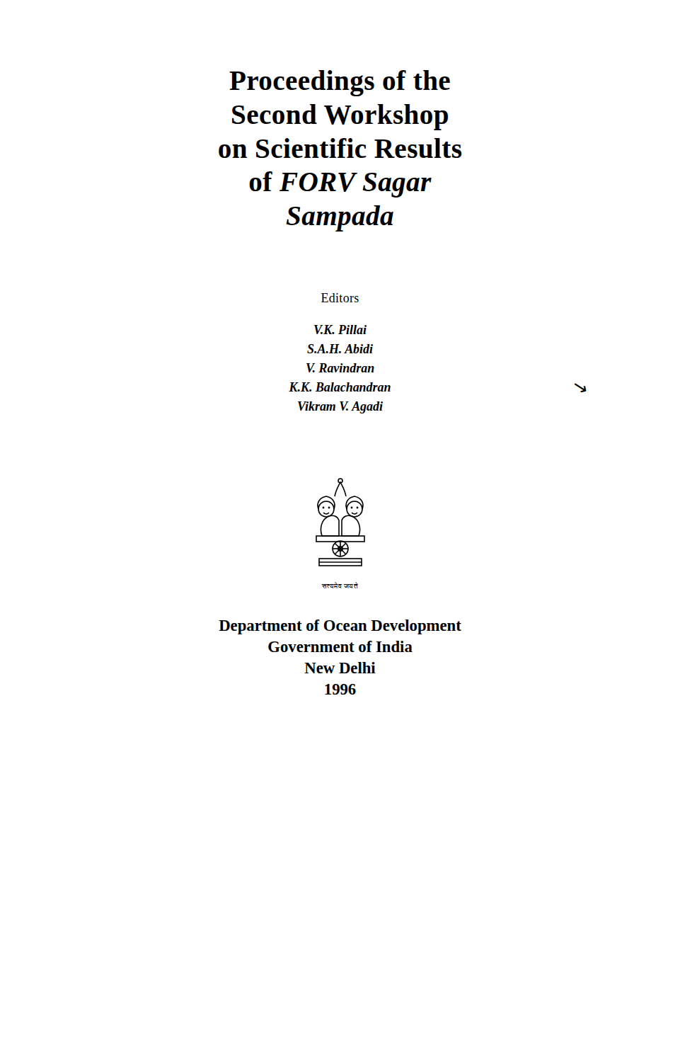Proceedings of the Second Workshop on Scientific Results of FORV Sagar Sampada
Editors
V.K. Pillai
S.A.H. Abidi
V. Ravindran
K.K. Balachandran
Vikram V. Agadi
↘
सत्यमेव जयते
Department of Ocean Development Government of India New Delhi 1996